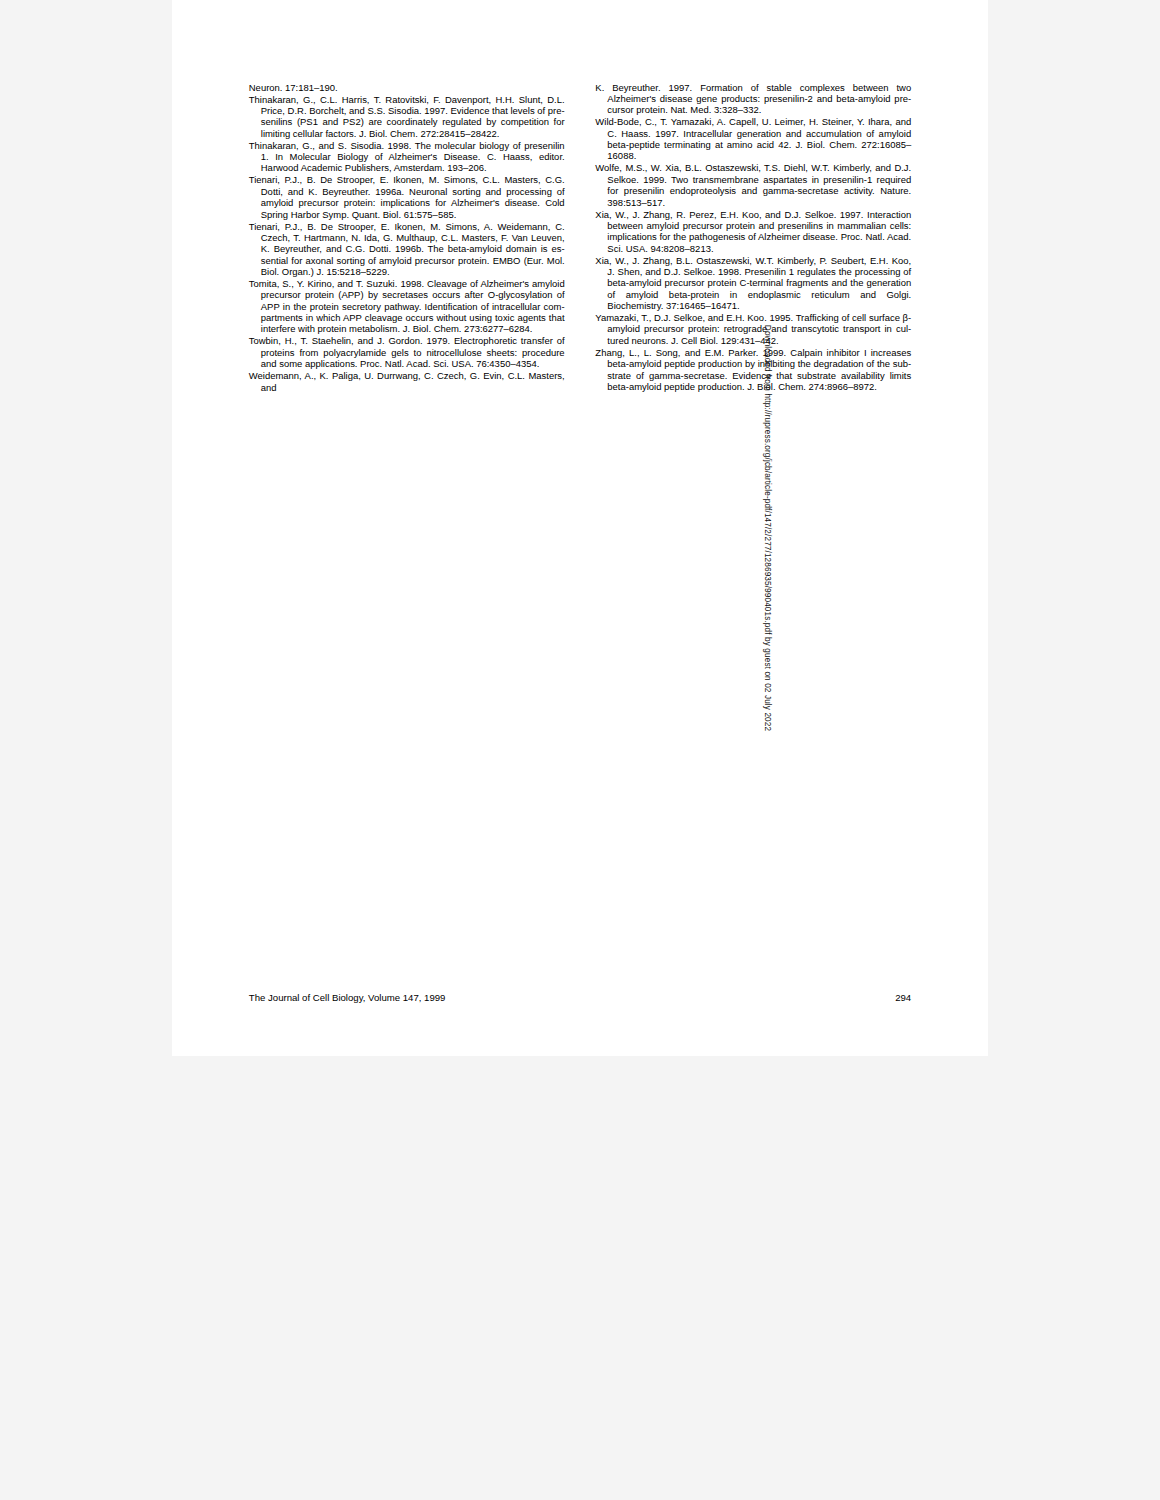Neuron. 17:181–190.
Thinakaran, G., C.L. Harris, T. Ratovitski, F. Davenport, H.H. Slunt, D.L. Price, D.R. Borchelt, and S.S. Sisodia. 1997. Evidence that levels of presenilins (PS1 and PS2) are coordinately regulated by competition for limiting cellular factors. J. Biol. Chem. 272:28415–28422.
Thinakaran, G., and S. Sisodia. 1998. The molecular biology of presenilin 1. In Molecular Biology of Alzheimer's Disease. C. Haass, editor. Harwood Academic Publishers, Amsterdam. 193–206.
Tienari, P.J., B. De Strooper, E. Ikonen, M. Simons, C.L. Masters, C.G. Dotti, and K. Beyreuther. 1996a. Neuronal sorting and processing of amyloid precursor protein: implications for Alzheimer's disease. Cold Spring Harbor Symp. Quant. Biol. 61:575–585.
Tienari, P.J., B. De Strooper, E. Ikonen, M. Simons, A. Weidemann, C. Czech, T. Hartmann, N. Ida, G. Multhaup, C.L. Masters, F. Van Leuven, K. Beyreuther, and C.G. Dotti. 1996b. The beta-amyloid domain is essential for axonal sorting of amyloid precursor protein. EMBO (Eur. Mol. Biol. Organ.) J. 15:5218–5229.
Tomita, S., Y. Kirino, and T. Suzuki. 1998. Cleavage of Alzheimer's amyloid precursor protein (APP) by secretases occurs after O-glycosylation of APP in the protein secretory pathway. Identification of intracellular compartments in which APP cleavage occurs without using toxic agents that interfere with protein metabolism. J. Biol. Chem. 273:6277–6284.
Towbin, H., T. Staehelin, and J. Gordon. 1979. Electrophoretic transfer of proteins from polyacrylamide gels to nitrocellulose sheets: procedure and some applications. Proc. Natl. Acad. Sci. USA. 76:4350–4354.
Weidemann, A., K. Paliga, U. Durrwang, C. Czech, G. Evin, C.L. Masters, and
K. Beyreuther. 1997. Formation of stable complexes between two Alzheimer's disease gene products: presenilin-2 and beta-amyloid precursor protein. Nat. Med. 3:328–332.
Wild-Bode, C., T. Yamazaki, A. Capell, U. Leimer, H. Steiner, Y. Ihara, and C. Haass. 1997. Intracellular generation and accumulation of amyloid beta-peptide terminating at amino acid 42. J. Biol. Chem. 272:16085–16088.
Wolfe, M.S., W. Xia, B.L. Ostaszewski, T.S. Diehl, W.T. Kimberly, and D.J. Selkoe. 1999. Two transmembrane aspartates in presenilin-1 required for presenilin endoproteolysis and gamma-secretase activity. Nature. 398:513–517.
Xia, W., J. Zhang, R. Perez, E.H. Koo, and D.J. Selkoe. 1997. Interaction between amyloid precursor protein and presenilins in mammalian cells: implications for the pathogenesis of Alzheimer disease. Proc. Natl. Acad. Sci. USA. 94:8208–8213.
Xia, W., J. Zhang, B.L. Ostaszewski, W.T. Kimberly, P. Seubert, E.H. Koo, J. Shen, and D.J. Selkoe. 1998. Presenilin 1 regulates the processing of beta-amyloid precursor protein C-terminal fragments and the generation of amyloid beta-protein in endoplasmic reticulum and Golgi. Biochemistry. 37:16465–16471.
Yamazaki, T., D.J. Selkoe, and E.H. Koo. 1995. Trafficking of cell surface β-amyloid precursor protein: retrograde and transcytotic transport in cultured neurons. J. Cell Biol. 129:431–442.
Zhang, L., L. Song, and E.M. Parker. 1999. Calpain inhibitor I increases beta-amyloid peptide production by inhibiting the degradation of the substrate of gamma-secretase. Evidence that substrate availability limits beta-amyloid peptide production. J. Biol. Chem. 274:8966–8972.
The Journal of Cell Biology, Volume 147, 1999 294
Downloaded from http://rupress.org/jcb/article-pdf/147/2/277/1286935/990401s.pdf by guest on 02 July 2022